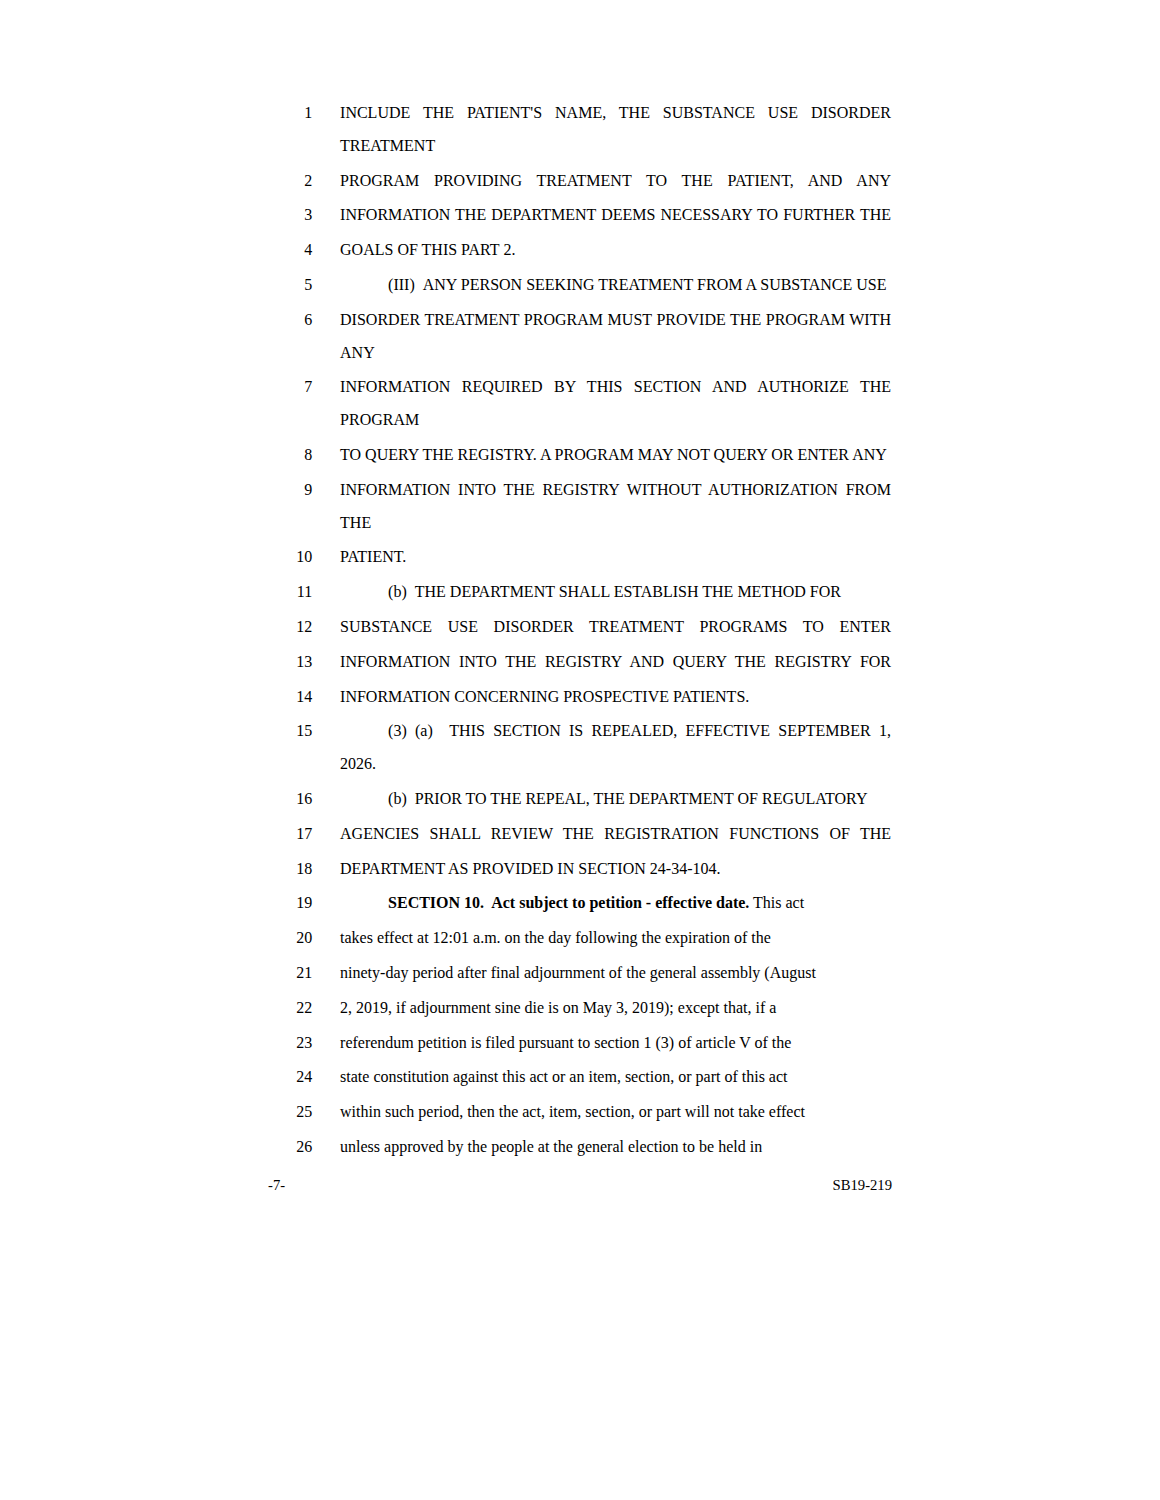| 1 | INCLUDE THE PATIENT'S NAME, THE SUBSTANCE USE DISORDER TREATMENT |
| 2 | PROGRAM PROVIDING TREATMENT TO THE PATIENT, AND ANY |
| 3 | INFORMATION THE DEPARTMENT DEEMS NECESSARY TO FURTHER THE |
| 4 | GOALS OF THIS PART 2. |
| 5 | (III) A NY PERSON SEEKING TREATMENT FROM A SUBSTANCE USE |
| 6 | DISORDER TREATMENT PROGRAM MUST PROVIDE THE PROGRAM WITH ANY |
| 7 | INFORMATION REQUIRED BY THIS SECTION AND AUTHORIZE THE PROGRAM |
| 8 | TO QUERY THE REGISTRY. A PROGRAM MAY NOT QUERY OR ENTER ANY |
| 9 | INFORMATION INTO THE REGISTRY WITHOUT AUTHORIZATION FROM THE |
| 10 | PATIENT. |
| 11 | (b) T HE DEPARTMENT SHALL ESTABLISH THE METHOD FOR |
| 12 | SUBSTANCE USE DISORDER TREATMENT PROGRAMS TO ENTER |
| 13 | INFORMATION INTO THE REGISTRY AND QUERY THE REGISTRY FOR |
| 14 | INFORMATION CONCERNING PROSPECTIVE PATIENTS. |
| 15 | (3) (a) T HIS SECTION IS REPEALED, EFFECTIVE SEPTEMBER 1, 2026. |
| 16 | (b) P RIOR TO THE REPEAL, THE DEPARTMENT OF REGULATORY |
| 17 | AGENCIES SHALL REVIEW THE REGISTRATION FUNCTIONS OF THE |
| 18 | DEPARTMENT AS PROVIDED IN SECTION 24-34-104. |
| 19 | SECTION 10. Act subject to petition - effective date. This act |
| 20 | takes effect at 12:01 a.m. on the day following the expiration of the |
| 21 | ninety-day period after final adjournment of the general assembly (August |
| 22 | 2, 2019, if adjournment sine die is on May 3, 2019); except that, if a |
| 23 | referendum petition is filed pursuant to section 1 (3) of article V of the |
| 24 | state constitution against this act or an item, section, or part of this act |
| 25 | within such period, then the act, item, section, or part will not take effect |
| 26 | unless approved by the people at the general election to be held in |
-7- SB19-219